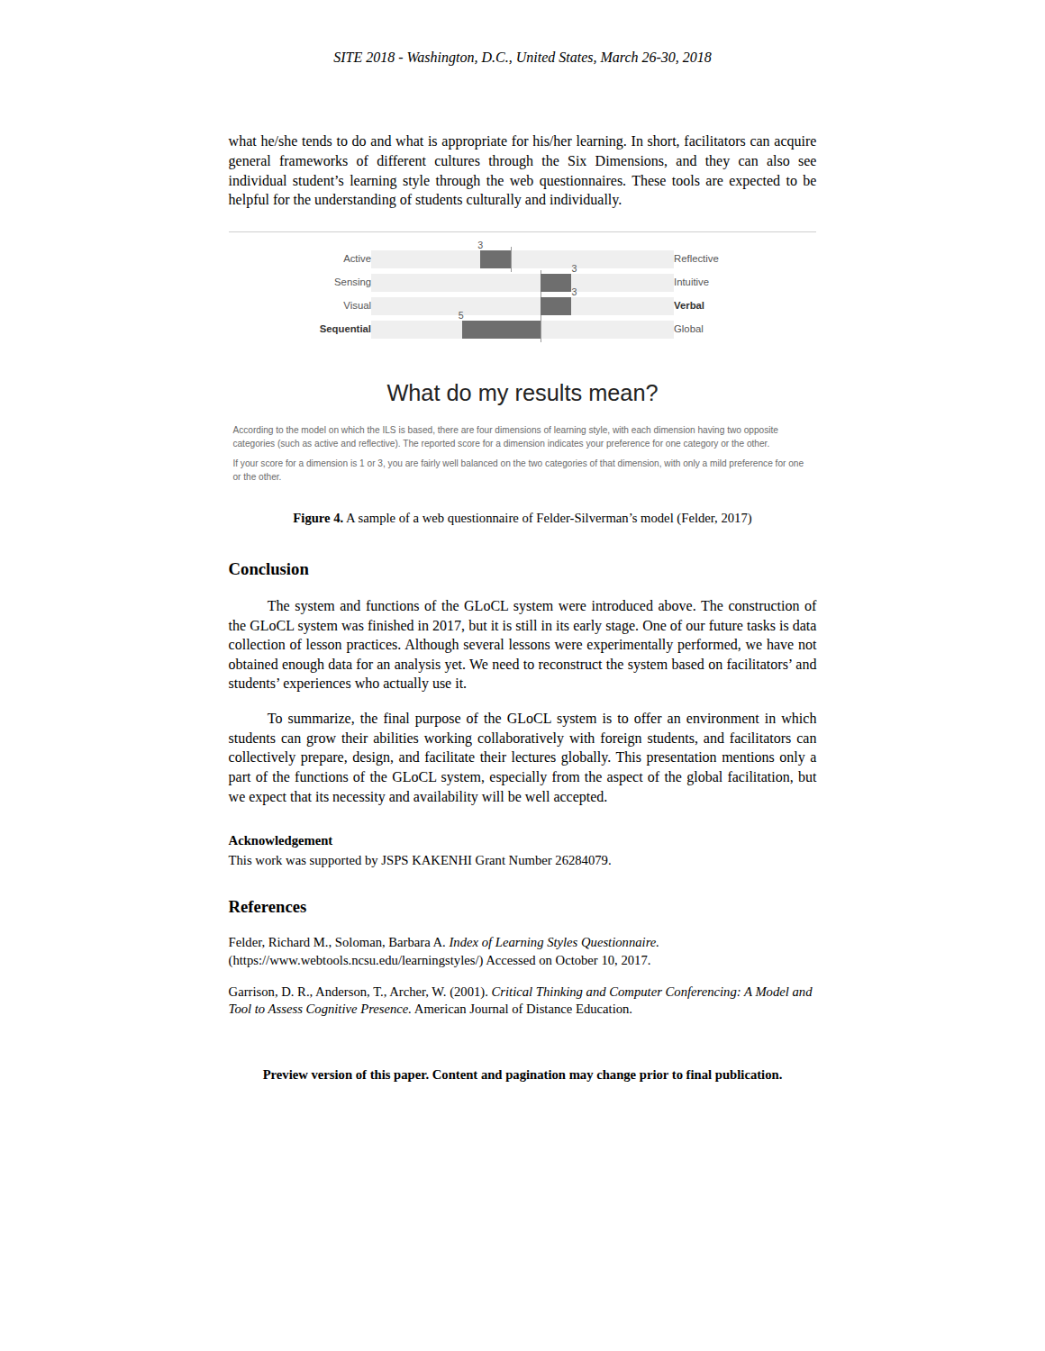SITE 2018 - Washington, D.C., United States, March 26-30, 2018
what he/she tends to do and what is appropriate for his/her learning. In short, facilitators can acquire general frameworks of different cultures through the Six Dimensions, and they can also see individual student’s learning style through the web questionnaires. These tools are expected to be helpful for the understanding of students culturally and individually.
| Active | 3 | Reflective |
| Sensing | 3 | Intuitive |
| Visual | 3 | Verbal |
| Sequential | 5 | Global |
What do my results mean?
According to the model on which the ILS is based, there are four dimensions of learning style, with each dimension having two opposite categories (such as active and reflective). The reported score for a dimension indicates your preference for one category or the other.
If your score for a dimension is 1 or 3, you are fairly well balanced on the two categories of that dimension, with only a mild preference for one or the other.
Figure 4. A sample of a web questionnaire of Felder-Silverman’s model (Felder, 2017)
Conclusion
The system and functions of the GLoCL system were introduced above. The construction of the GLoCL system was finished in 2017, but it is still in its early stage. One of our future tasks is data collection of lesson practices. Although several lessons were experimentally performed, we have not obtained enough data for an analysis yet. We need to reconstruct the system based on facilitators’ and students’ experiences who actually use it.
To summarize, the final purpose of the GLoCL system is to offer an environment in which students can grow their abilities working collaboratively with foreign students, and facilitators can collectively prepare, design, and facilitate their lectures globally. This presentation mentions only a part of the functions of the GLoCL system, especially from the aspect of the global facilitation, but we expect that its necessity and availability will be well accepted.
Acknowledgement
This work was supported by JSPS KAKENHI Grant Number 26284079.
References
Felder, Richard M., Soloman, Barbara A. Index of Learning Styles Questionnaire.
(https://www.webtools.ncsu.edu/learningstyles/) Accessed on October 10, 2017.
Garrison, D. R., Anderson, T., Archer, W. (2001). Critical Thinking and Computer Conferencing: A Model and Tool to Assess Cognitive Presence. American Journal of Distance Education.
Preview version of this paper. Content and pagination may change prior to final publication.